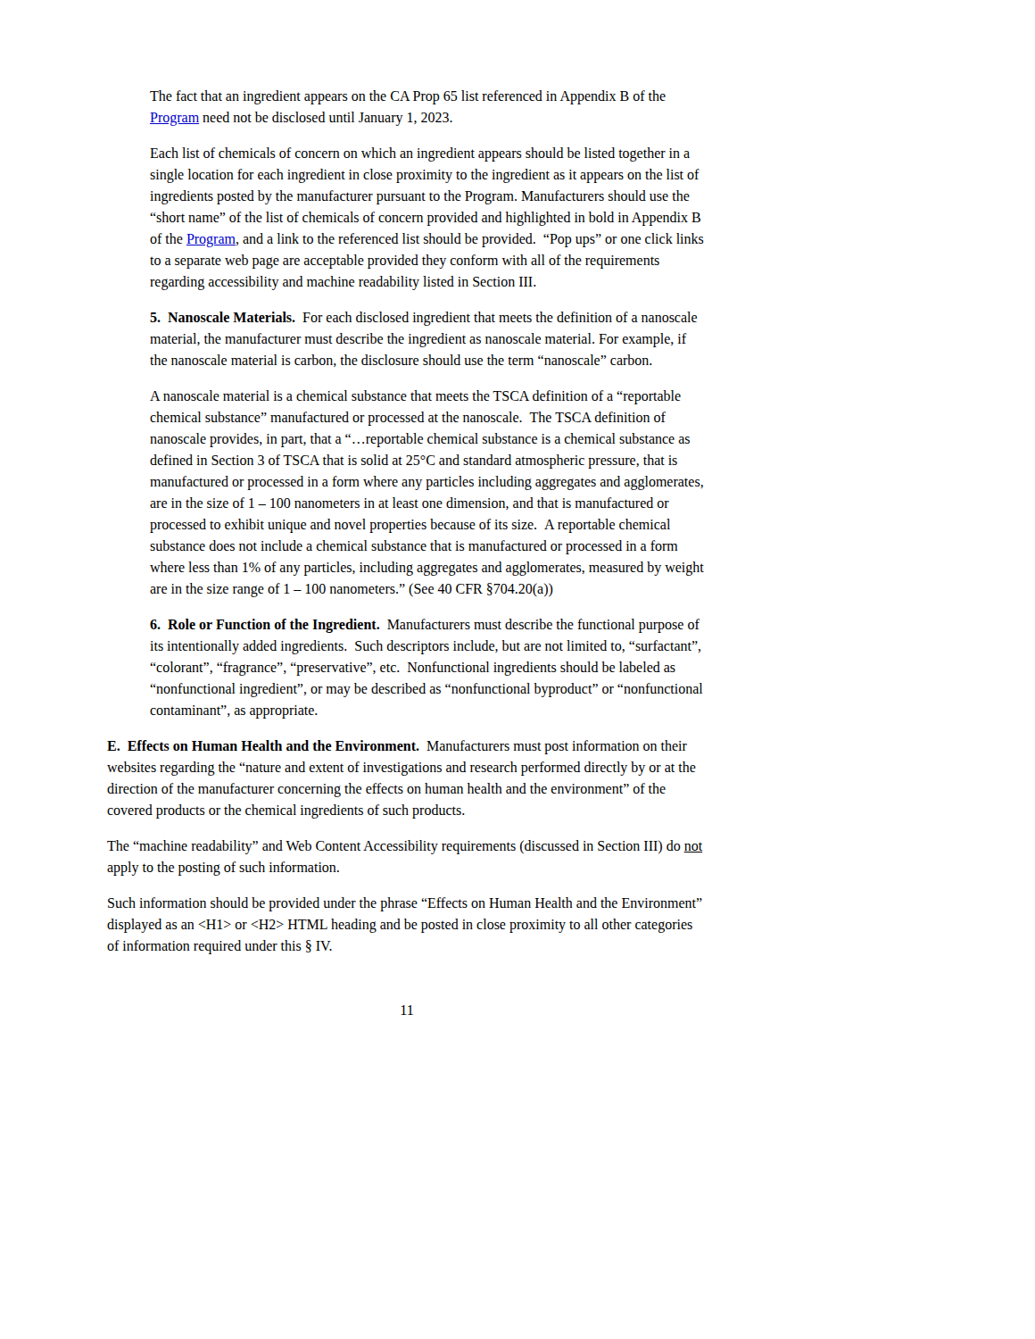The fact that an ingredient appears on the CA Prop 65 list referenced in Appendix B of the Program need not be disclosed until January 1, 2023.
Each list of chemicals of concern on which an ingredient appears should be listed together in a single location for each ingredient in close proximity to the ingredient as it appears on the list of ingredients posted by the manufacturer pursuant to the Program. Manufacturers should use the “short name” of the list of chemicals of concern provided and highlighted in bold in Appendix B of the Program, and a link to the referenced list should be provided. “Pop ups” or one click links to a separate web page are acceptable provided they conform with all of the requirements regarding accessibility and machine readability listed in Section III.
5. Nanoscale Materials. For each disclosed ingredient that meets the definition of a nanoscale material, the manufacturer must describe the ingredient as nanoscale material. For example, if the nanoscale material is carbon, the disclosure should use the term “nanoscale” carbon.
A nanoscale material is a chemical substance that meets the TSCA definition of a “reportable chemical substance” manufactured or processed at the nanoscale. The TSCA definition of nanoscale provides, in part, that a “…reportable chemical substance is a chemical substance as defined in Section 3 of TSCA that is solid at 25°C and standard atmospheric pressure, that is manufactured or processed in a form where any particles including aggregates and agglomerates, are in the size of 1 – 100 nanometers in at least one dimension, and that is manufactured or processed to exhibit unique and novel properties because of its size. A reportable chemical substance does not include a chemical substance that is manufactured or processed in a form where less than 1% of any particles, including aggregates and agglomerates, measured by weight are in the size range of 1 – 100 nanometers.” (See 40 CFR §704.20(a))
6. Role or Function of the Ingredient. Manufacturers must describe the functional purpose of its intentionally added ingredients. Such descriptors include, but are not limited to, “surfactant”, “colorant”, “fragrance”, “preservative”, etc. Nonfunctional ingredients should be labeled as “nonfunctional ingredient”, or may be described as “nonfunctional byproduct” or “nonfunctional contaminant”, as appropriate.
E. Effects on Human Health and the Environment. Manufacturers must post information on their websites regarding the “nature and extent of investigations and research performed directly by or at the direction of the manufacturer concerning the effects on human health and the environment” of the covered products or the chemical ingredients of such products.
The “machine readability” and Web Content Accessibility requirements (discussed in Section III) do not apply to the posting of such information.
Such information should be provided under the phrase “Effects on Human Health and the Environment” displayed as an <H1> or <H2> HTML heading and be posted in close proximity to all other categories of information required under this § IV.
11